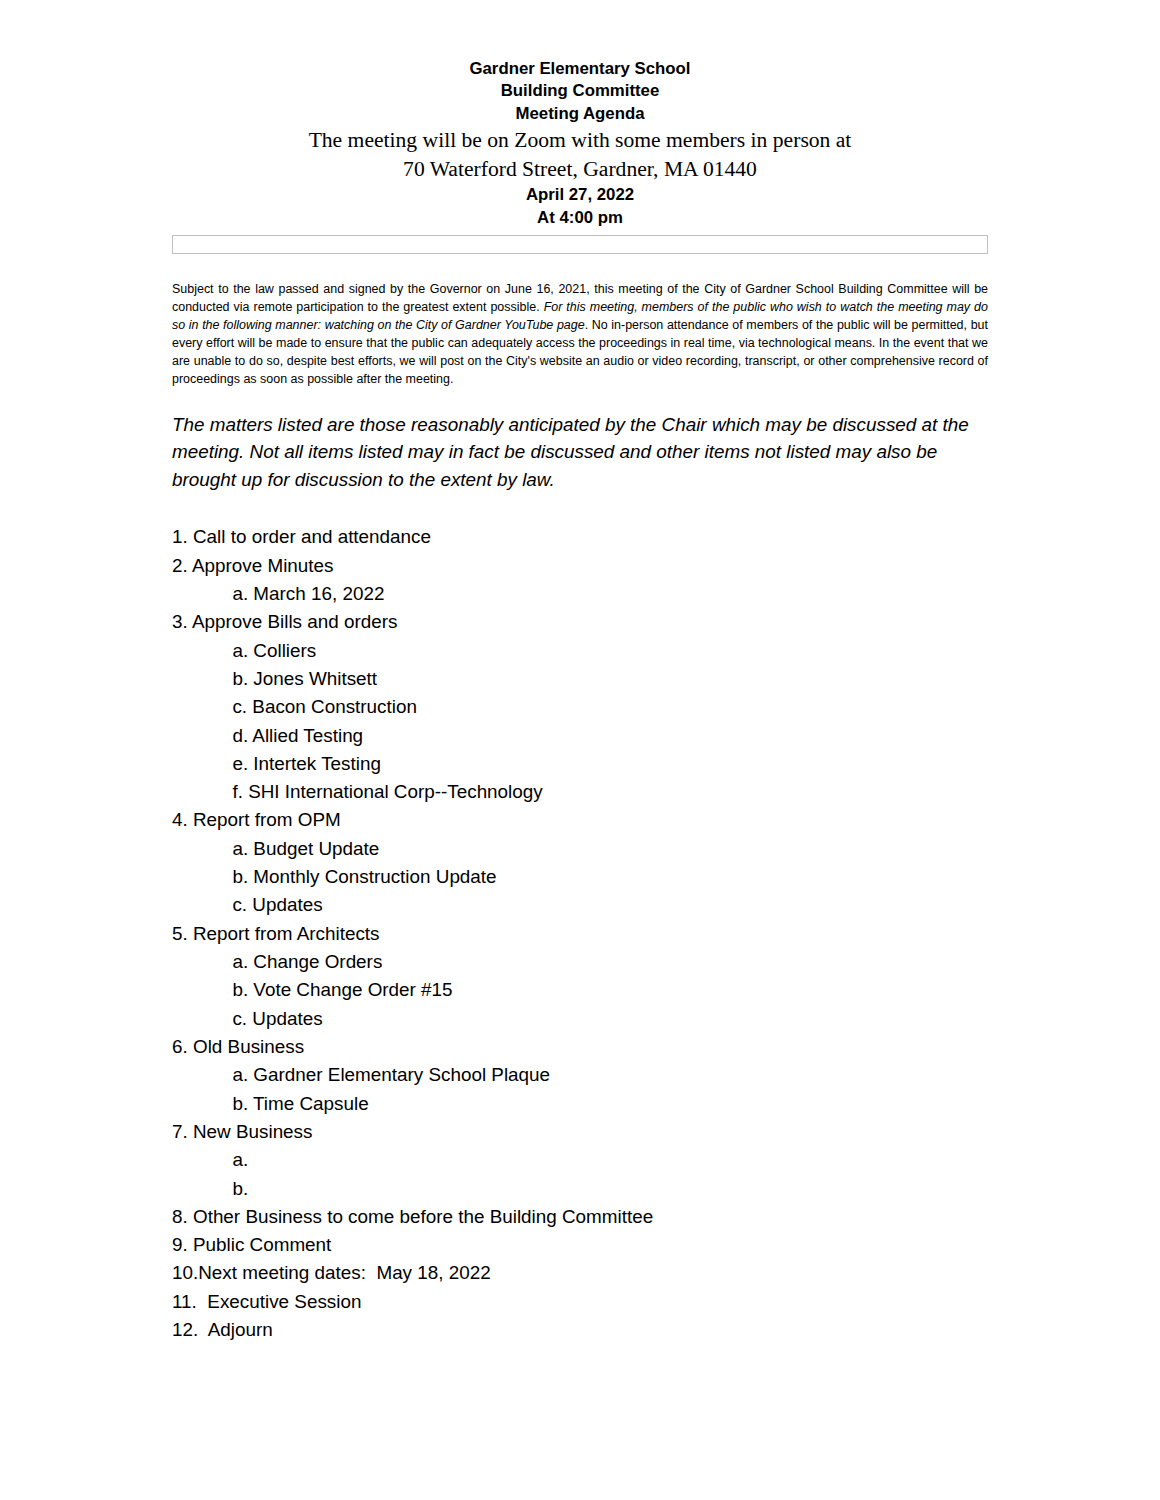Gardner Elementary School
Building Committee
Meeting Agenda
The meeting will be on Zoom with some members in person at
70 Waterford Street, Gardner, MA 01440
April 27, 2022
At 4:00 pm
Subject to the law passed and signed by the Governor on June 16, 2021, this meeting of the City of Gardner School Building Committee will be conducted via remote participation to the greatest extent possible. For this meeting, members of the public who wish to watch the meeting may do so in the following manner: watching on the City of Gardner YouTube page. No in-person attendance of members of the public will be permitted, but every effort will be made to ensure that the public can adequately access the proceedings in real time, via technological means. In the event that we are unable to do so, despite best efforts, we will post on the City's website an audio or video recording, transcript, or other comprehensive record of proceedings as soon as possible after the meeting.
The matters listed are those reasonably anticipated by the Chair which may be discussed at the meeting. Not all items listed may in fact be discussed and other items not listed may also be brought up for discussion to the extent by law.
1. Call to order and attendance
2. Approve Minutes
a. March 16, 2022
3. Approve Bills and orders
a. Colliers
b. Jones Whitsett
c. Bacon Construction
d. Allied Testing
e. Intertek Testing
f. SHI International Corp--Technology
4. Report from OPM
a. Budget Update
b. Monthly Construction Update
c. Updates
5. Report from Architects
a. Change Orders
b. Vote Change Order #15
c. Updates
6. Old Business
a. Gardner Elementary School Plaque
b. Time Capsule
7. New Business
a.
b.
8. Other Business to come before the Building Committee
9. Public Comment
10. Next meeting dates: May 18, 2022
11. Executive Session
12. Adjourn